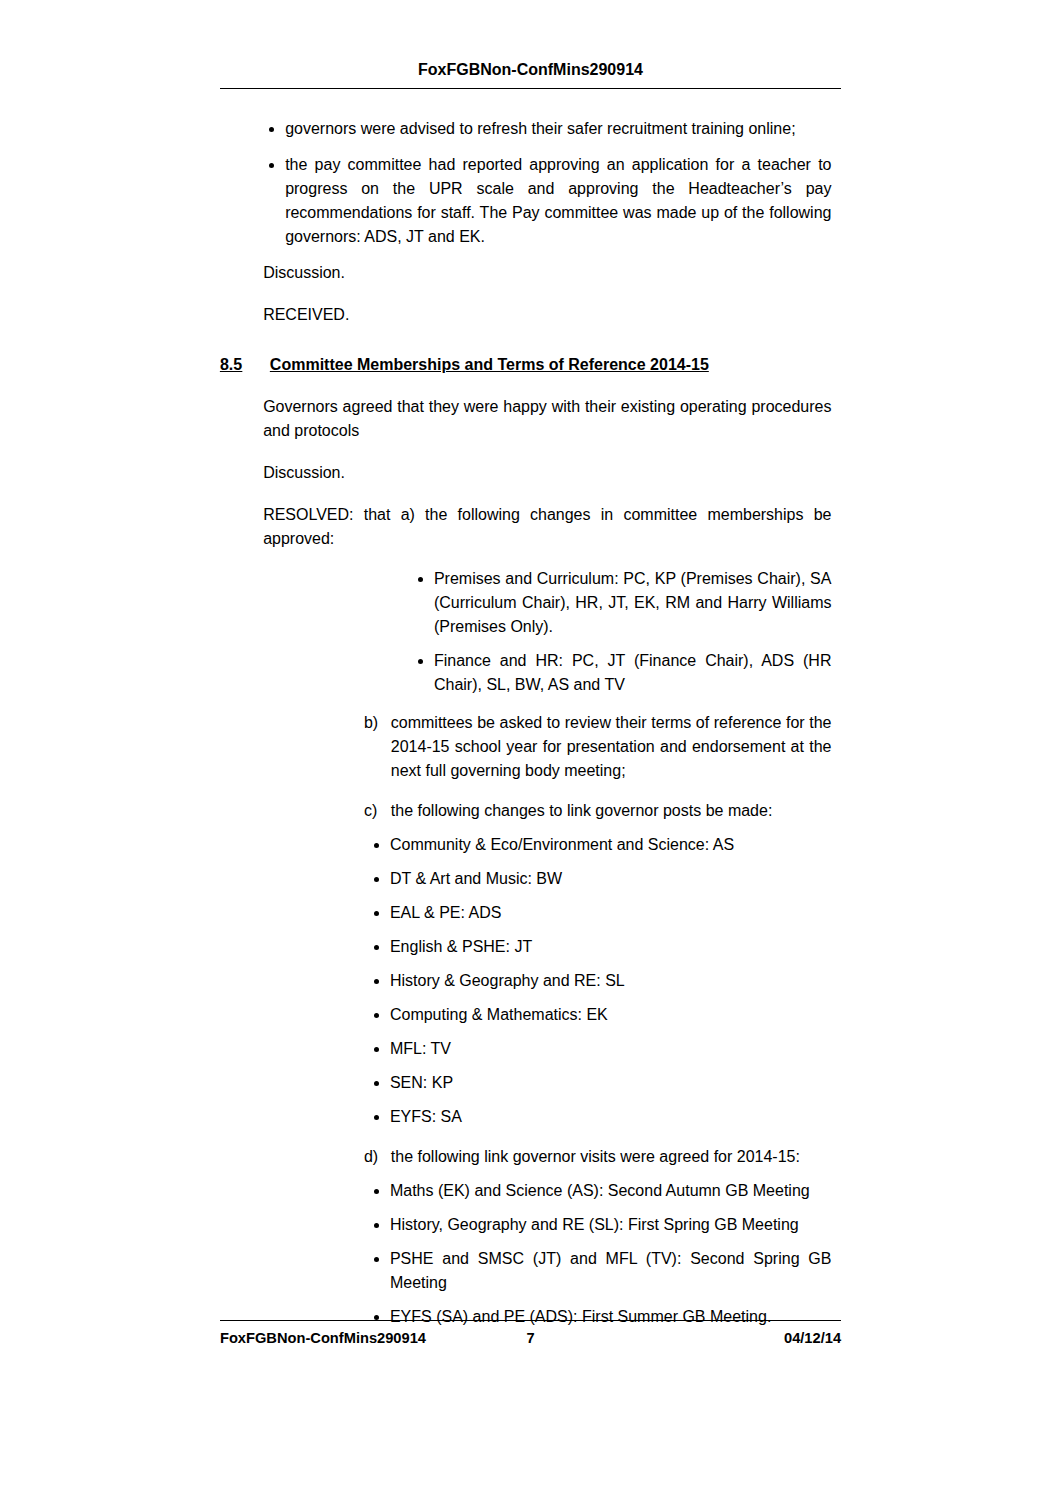FoxFGBNon-ConfMins290914
governors were advised to refresh their safer recruitment training online;
the pay committee had reported approving an application for a teacher to progress on the UPR scale and approving the Headteacher’s pay recommendations for staff. The Pay committee was made up of the following governors: ADS, JT and EK.
Discussion.
RECEIVED.
8.5 Committee Memberships and Terms of Reference 2014-15
Governors agreed that they were happy with their existing operating procedures and protocols
Discussion.
RESOLVED: that a) the following changes in committee memberships be approved:
Premises and Curriculum: PC, KP (Premises Chair), SA (Curriculum Chair), HR, JT, EK, RM and Harry Williams (Premises Only).
Finance and HR: PC, JT (Finance Chair), ADS (HR Chair), SL, BW, AS and TV
b)
committees be asked to review their terms of reference for the 2014-15 school year for presentation and endorsement at the next full governing body meeting;
c)
the following changes to link governor posts be made:
Community & Eco/Environment and Science: AS
DT & Art and Music: BW
EAL & PE: ADS
English & PSHE: JT
History & Geography and RE: SL
Computing & Mathematics: EK
MFL: TV
SEN: KP
EYFS: SA
d)
the following link governor visits were agreed for 2014-15:
Maths (EK) and Science (AS): Second Autumn GB Meeting
History, Geography and RE (SL): First Spring GB Meeting
PSHE and SMSC (JT) and MFL (TV): Second Spring GB Meeting
EYFS (SA) and PE (ADS): First Summer GB Meeting.
FoxFGBNon-ConfMins290914 7 04/12/14